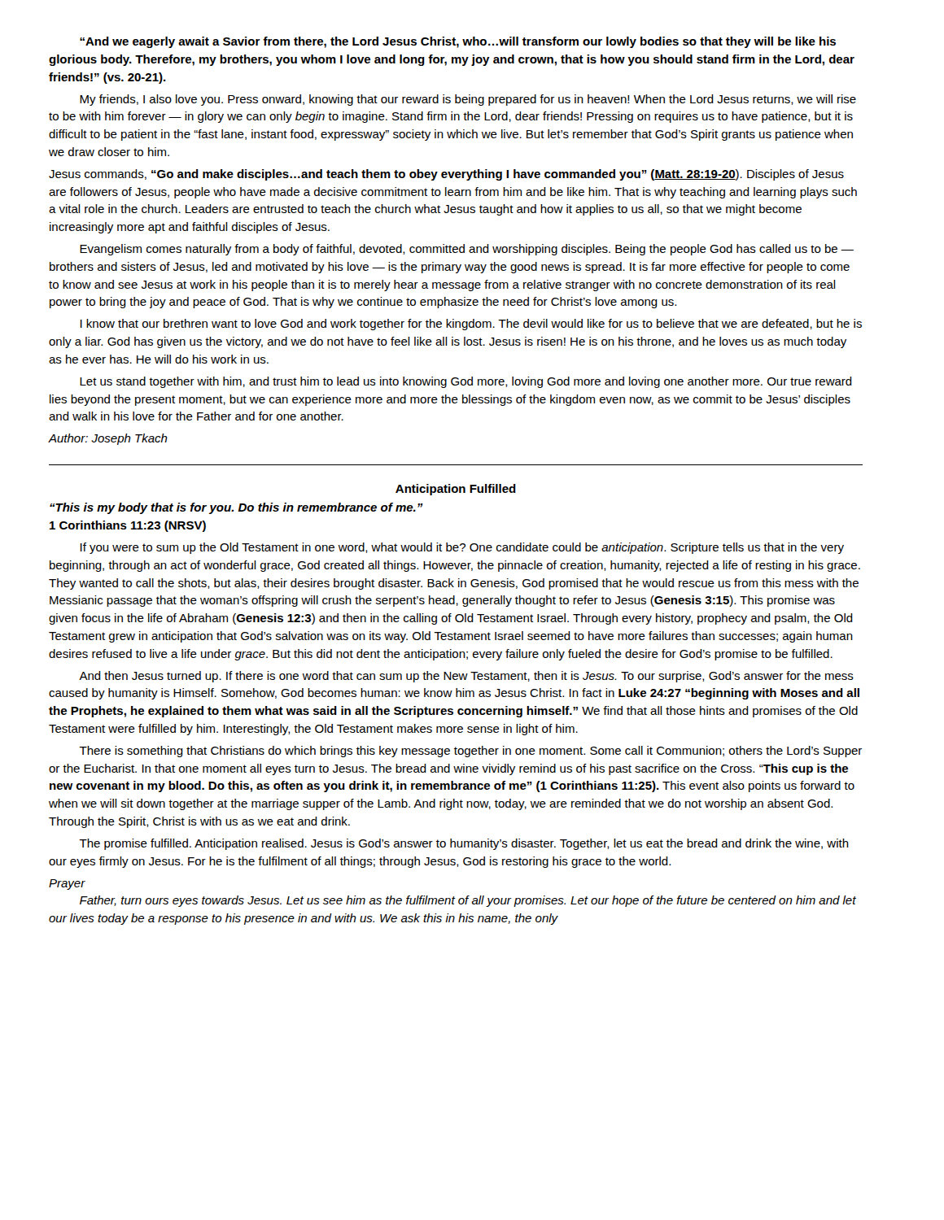“And we eagerly await a Savior from there, the Lord Jesus Christ, who…will transform our lowly bodies so that they will be like his glorious body. Therefore, my brothers, you whom I love and long for, my joy and crown, that is how you should stand firm in the Lord, dear friends!” (vs. 20-21).
My friends, I also love you. Press onward, knowing that our reward is being prepared for us in heaven! When the Lord Jesus returns, we will rise to be with him forever — in glory we can only begin to imagine. Stand firm in the Lord, dear friends! Pressing on requires us to have patience, but it is difficult to be patient in the “fast lane, instant food, expressway” society in which we live. But let’s remember that God’s Spirit grants us patience when we draw closer to him.
Jesus commands, “Go and make disciples…and teach them to obey everything I have commanded you” (Matt. 28:19-20). Disciples of Jesus are followers of Jesus, people who have made a decisive commitment to learn from him and be like him. That is why teaching and learning plays such a vital role in the church. Leaders are entrusted to teach the church what Jesus taught and how it applies to us all, so that we might become increasingly more apt and faithful disciples of Jesus.
Evangelism comes naturally from a body of faithful, devoted, committed and worshipping disciples. Being the people God has called us to be — brothers and sisters of Jesus, led and motivated by his love — is the primary way the good news is spread. It is far more effective for people to come to know and see Jesus at work in his people than it is to merely hear a message from a relative stranger with no concrete demonstration of its real power to bring the joy and peace of God. That is why we continue to emphasize the need for Christ’s love among us.
I know that our brethren want to love God and work together for the kingdom. The devil would like for us to believe that we are defeated, but he is only a liar. God has given us the victory, and we do not have to feel like all is lost. Jesus is risen! He is on his throne, and he loves us as much today as he ever has. He will do his work in us.
Let us stand together with him, and trust him to lead us into knowing God more, loving God more and loving one another more. Our true reward lies beyond the present moment, but we can experience more and more the blessings of the kingdom even now, as we commit to be Jesus’ disciples and walk in his love for the Father and for one another.
Author: Joseph Tkach
Anticipation Fulfilled
“This is my body that is for you. Do this in remembrance of me.”
1 Corinthians 11:23 (NRSV)
If you were to sum up the Old Testament in one word, what would it be? One candidate could be anticipation. Scripture tells us that in the very beginning, through an act of wonderful grace, God created all things. However, the pinnacle of creation, humanity, rejected a life of resting in his grace. They wanted to call the shots, but alas, their desires brought disaster. Back in Genesis, God promised that he would rescue us from this mess with the Messianic passage that the woman’s offspring will crush the serpent’s head, generally thought to refer to Jesus (Genesis 3:15). This promise was given focus in the life of Abraham (Genesis 12:3) and then in the calling of Old Testament Israel. Through every history, prophecy and psalm, the Old Testament grew in anticipation that God’s salvation was on its way. Old Testament Israel seemed to have more failures than successes; again human desires refused to live a life under grace. But this did not dent the anticipation; every failure only fueled the desire for God’s promise to be fulfilled.
And then Jesus turned up. If there is one word that can sum up the New Testament, then it is Jesus. To our surprise, God’s answer for the mess caused by humanity is Himself. Somehow, God becomes human: we know him as Jesus Christ. In fact in Luke 24:27 “beginning with Moses and all the Prophets, he explained to them what was said in all the Scriptures concerning himself.” We find that all those hints and promises of the Old Testament were fulfilled by him. Interestingly, the Old Testament makes more sense in light of him.
There is something that Christians do which brings this key message together in one moment. Some call it Communion; others the Lord’s Supper or the Eucharist. In that one moment all eyes turn to Jesus. The bread and wine vividly remind us of his past sacrifice on the Cross. “This cup is the new covenant in my blood. Do this, as often as you drink it, in remembrance of me” (1 Corinthians 11:25). This event also points us forward to when we will sit down together at the marriage supper of the Lamb. And right now, today, we are reminded that we do not worship an absent God. Through the Spirit, Christ is with us as we eat and drink.
The promise fulfilled. Anticipation realised. Jesus is God’s answer to humanity’s disaster. Together, let us eat the bread and drink the wine, with our eyes firmly on Jesus. For he is the fulfilment of all things; through Jesus, God is restoring his grace to the world.
Prayer
Father, turn ours eyes towards Jesus. Let us see him as the fulfilment of all your promises. Let our hope of the future be centered on him and let our lives today be a response to his presence in and with us. We ask this in his name, the only